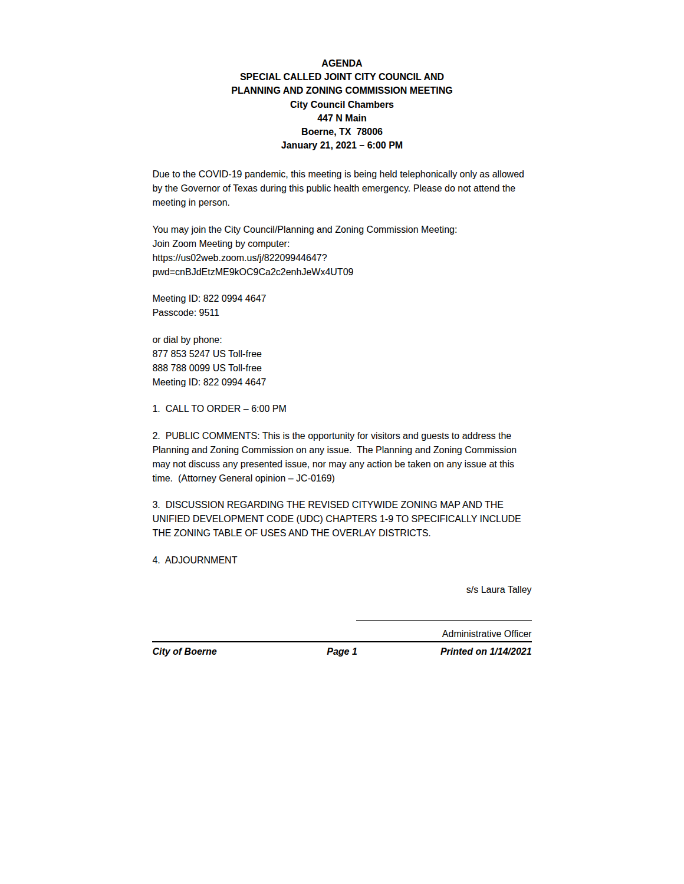AGENDA
SPECIAL CALLED JOINT CITY COUNCIL AND
PLANNING AND ZONING COMMISSION MEETING
City Council Chambers
447 N Main
Boerne, TX 78006
January 21, 2021 – 6:00 PM
Due to the COVID-19 pandemic, this meeting is being held telephonically only as allowed by the Governor of Texas during this public health emergency. Please do not attend the meeting in person.
You may join the City Council/Planning and Zoning Commission Meeting:
Join Zoom Meeting by computer:
https://us02web.zoom.us/j/82209944647?
pwd=cnBJdEtzME9kOC9Ca2c2enhJeWx4UT09
Meeting ID: 822 0994 4647
Passcode: 9511
or dial by phone:
877 853 5247 US Toll-free
888 788 0099 US Toll-free
Meeting ID: 822 0994 4647
1. CALL TO ORDER – 6:00 PM
2. PUBLIC COMMENTS: This is the opportunity for visitors and guests to address the Planning and Zoning Commission on any issue. The Planning and Zoning Commission may not discuss any presented issue, nor may any action be taken on any issue at this time. (Attorney General opinion – JC-0169)
3. DISCUSSION REGARDING THE REVISED CITYWIDE ZONING MAP AND THE UNIFIED DEVELOPMENT CODE (UDC) CHAPTERS 1-9 TO SPECIFICALLY INCLUDE THE ZONING TABLE OF USES AND THE OVERLAY DISTRICTS.
4. ADJOURNMENT
s/s Laura Talley
Administrative Officer
City of Boerne
Page 1
Printed on 1/14/2021